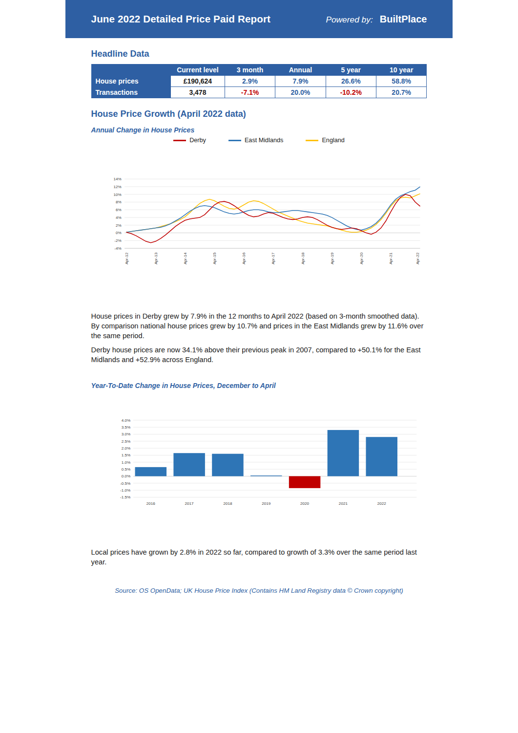June 2022 Detailed Price Paid Report
Powered by: BuiltPlace
Headline Data
| | Current level | 3 month | Annual | 5 year | 10 year |
| --- | --- | --- | --- | --- | --- |
| House prices | £190,624 | 2.9% | 7.9% | 26.6% | 58.8% |
| Transactions | 3,478 | -7.1% | 20.0% | -10.2% | 20.7% |
House Price Growth (April 2022 data)
Annual Change in House Prices
Derby East Midlands England
14% 12% 10% 8% 6% 4% 2% 0% -2% -4% Apr-12 Apr-13 Apr-14 Apr-15 Apr-16 Apr-17 Apr-18 Apr-19 Apr-20 Apr-21 Apr-22
House prices in Derby grew by 7.9% in the 12 months to April 2022 (based on 3-month smoothed data). By comparison national house prices grew by 10.7% and prices in the East Midlands grew by 11.6% over the same period.
Derby house prices are now 34.1% above their previous peak in 2007, compared to +50.1% for the East Midlands and +52.9% across England.
Year-To-Date Change in House Prices, December to April
4.0% 3.5% 3.0% 2.5% 2.0% 1.5% 1.0% 0.5% 0.0% -0.5% -1.0% -1.5% 2016 2017 2018 2019 2020 2021 2022
Local prices have grown by 2.8% in 2022 so far, compared to growth of 3.3% over the same period last year.
Source: OS OpenData; UK House Price Index (Contains HM Land Registry data © Crown copyright)